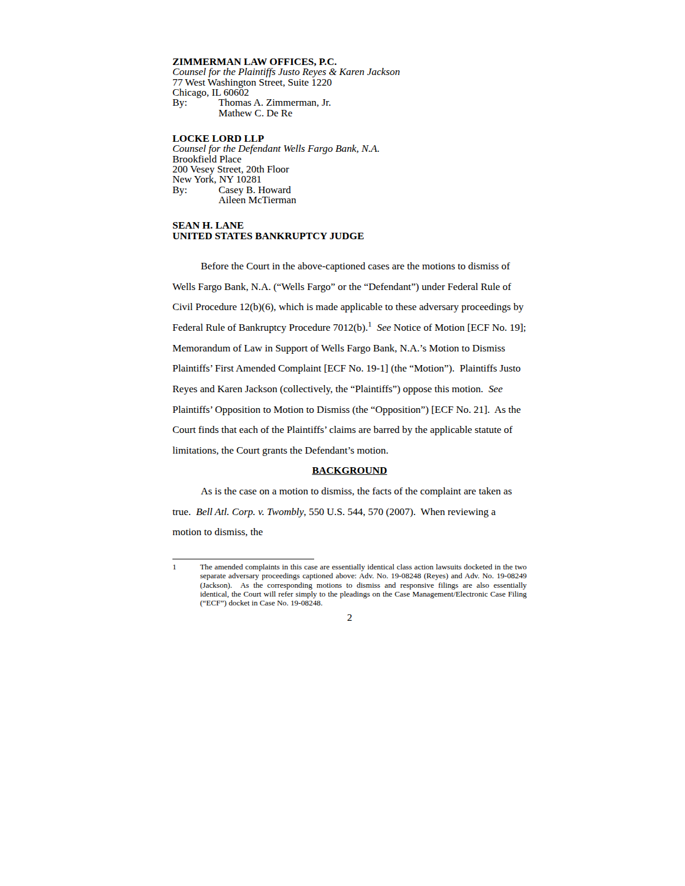Zimmerman Law Offices, P.C.
Counsel for the Plaintiffs Justo Reyes & Karen Jackson
77 West Washington Street, Suite 1220
Chicago, IL 60602
By: Thomas A. Zimmerman, Jr.
Mathew C. De Re
Locke Lord LLP
Counsel for the Defendant Wells Fargo Bank, N.A.
Brookfield Place
200 Vesey Street, 20th Floor
New York, NY 10281
By: Casey B. Howard
Aileen McTierman
Sean H. Lane
United States Bankruptcy Judge
Before the Court in the above-captioned cases are the motions to dismiss of Wells Fargo Bank, N.A. (“Wells Fargo” or the “Defendant”) under Federal Rule of Civil Procedure 12(b)(6), which is made applicable to these adversary proceedings by Federal Rule of Bankruptcy Procedure 7012(b).1 See Notice of Motion [ECF No. 19]; Memorandum of Law in Support of Wells Fargo Bank, N.A.’s Motion to Dismiss Plaintiffs’ First Amended Complaint [ECF No. 19-1] (the “Motion”). Plaintiffs Justo Reyes and Karen Jackson (collectively, the “Plaintiffs”) oppose this motion. See Plaintiffs’ Opposition to Motion to Dismiss (the “Opposition”) [ECF No. 21]. As the Court finds that each of the Plaintiffs’ claims are barred by the applicable statute of limitations, the Court grants the Defendant’s motion.
Background
As is the case on a motion to dismiss, the facts of the complaint are taken as true. Bell Atl. Corp. v. Twombly, 550 U.S. 544, 570 (2007). When reviewing a motion to dismiss, the
1 The amended complaints in this case are essentially identical class action lawsuits docketed in the two separate adversary proceedings captioned above: Adv. No. 19-08248 (Reyes) and Adv. No. 19-08249 (Jackson). As the corresponding motions to dismiss and responsive filings are also essentially identical, the Court will refer simply to the pleadings on the Case Management/Electronic Case Filing (“ECF”) docket in Case No. 19-08248.
2